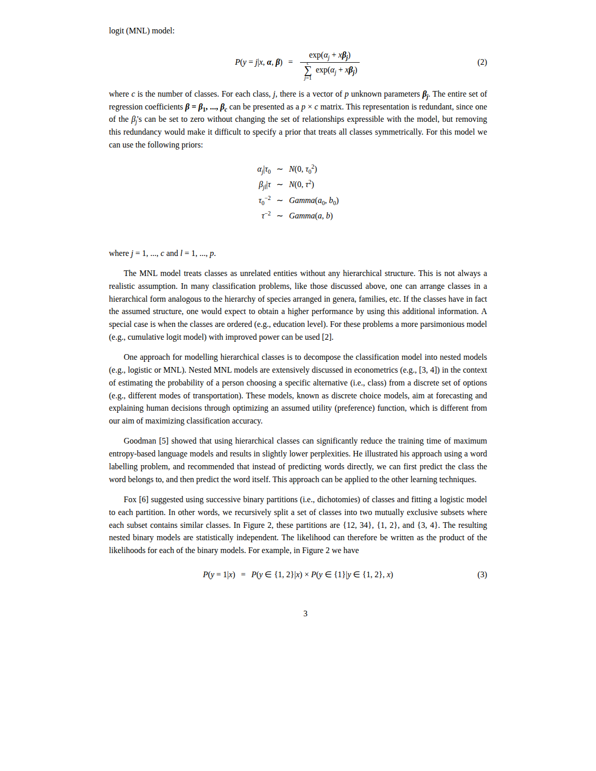logit (MNL) model:
| P ( y = j / x , α , β ) | = | exp( α j + x β j ) c ∑ j =1 exp( α j + x β j ) |
(2)
where c is the number of classes. For each class, j, there is a vector of p unknown parameters βj. The entire set of regression coefficients β = β1, ..., βc can be presented as a p × c matrix. This representation is redundant, since one of the βj's can be set to zero without changing the set of relationships expressible with the model, but removing this redundancy would make it difficult to specify a prior that treats all classes symmetrically. For this model we can use the following priors:
| α j / τ 0 | ∼ | N (0, τ 0 2 ) |
| β jl / τ | ∼ | N (0, τ 2 ) |
| τ 0 −2 | ∼ | Gamma ( a 0 , b 0 ) |
| τ −2 | ∼ | Gamma ( a , b ) |
where j = 1, ..., c and l = 1, ..., p.
The MNL model treats classes as unrelated entities without any hierarchical structure. This is not always a realistic assumption. In many classification problems, like those discussed above, one can arrange classes in a hierarchical form analogous to the hierarchy of species arranged in genera, families, etc. If the classes have in fact the assumed structure, one would expect to obtain a higher performance by using this additional information. A special case is when the classes are ordered (e.g., education level). For these problems a more parsimonious model (e.g., cumulative logit model) with improved power can be used [2].
One approach for modelling hierarchical classes is to decompose the classification model into nested models (e.g., logistic or MNL). Nested MNL models are extensively discussed in econometrics (e.g., [3, 4]) in the context of estimating the probability of a person choosing a specific alternative (i.e., class) from a discrete set of options (e.g., different modes of transportation). These models, known as discrete choice models, aim at forecasting and explaining human decisions through optimizing an assumed utility (preference) function, which is different from our aim of maximizing classification accuracy.
Goodman [5] showed that using hierarchical classes can significantly reduce the training time of maximum entropy-based language models and results in slightly lower perplexities. He illustrated his approach using a word labelling problem, and recommended that instead of predicting words directly, we can first predict the class the word belongs to, and then predict the word itself. This approach can be applied to the other learning techniques.
Fox [6] suggested using successive binary partitions (i.e., dichotomies) of classes and fitting a logistic model to each partition. In other words, we recursively split a set of classes into two mutually exclusive subsets where each subset contains similar classes. In Figure 2, these partitions are {12, 34}, {1, 2}, and {3, 4}. The resulting nested binary models are statistically independent. The likelihood can therefore be written as the product of the likelihoods for each of the binary models. For example, in Figure 2 we have
| P ( y = 1/ x ) | = | P ( y ∈ {1, 2}/ x ) × P ( y ∈ {1}/ y ∈ {1, 2}, x ) |
(3)
3